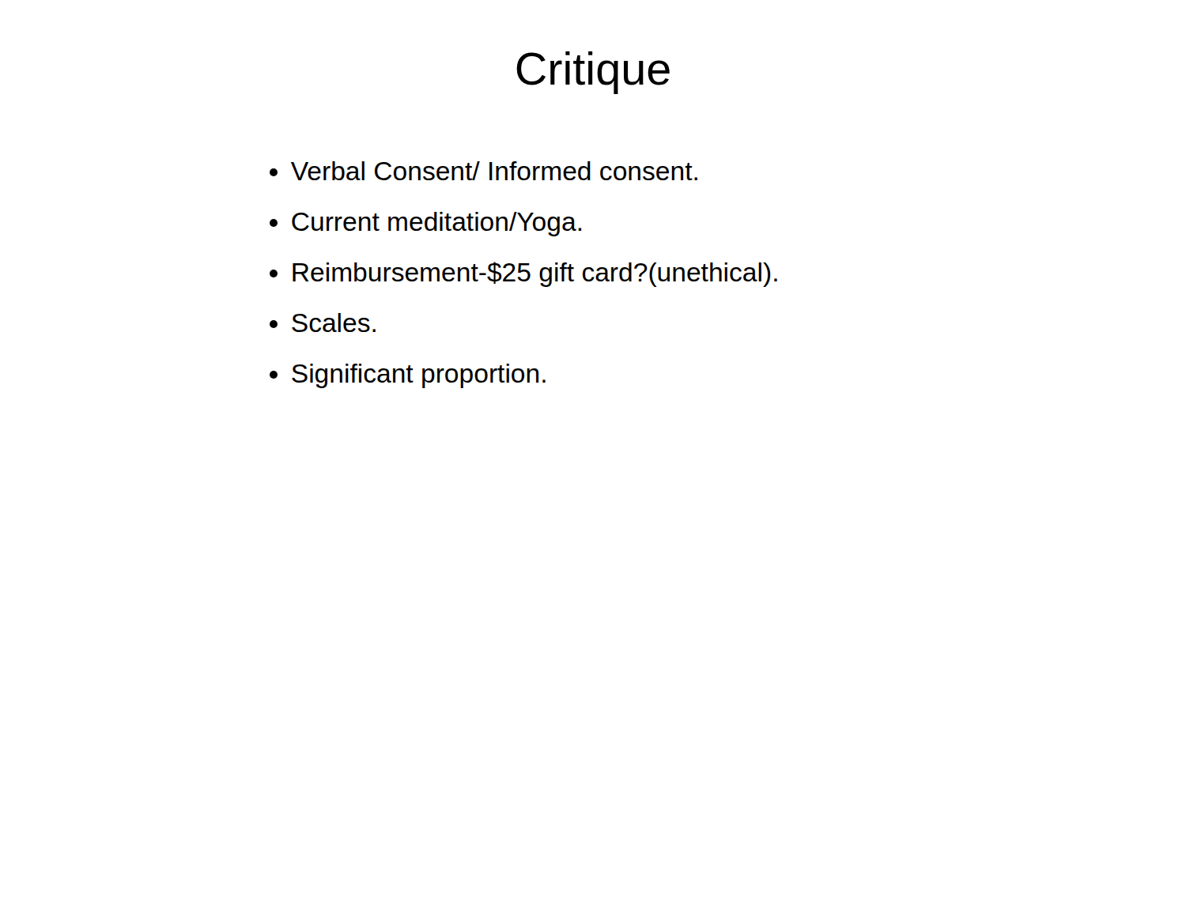Critique
Verbal Consent/ Informed consent.
Current meditation/Yoga.
Reimbursement-$25 gift card?(unethical).
Scales.
Significant proportion.